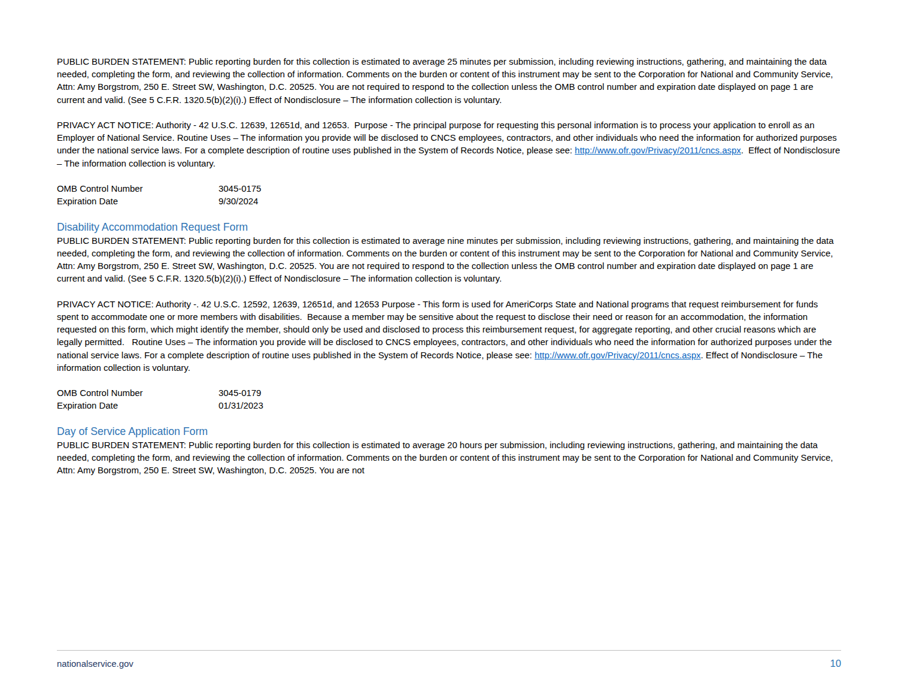PUBLIC BURDEN STATEMENT: Public reporting burden for this collection is estimated to average 25 minutes per submission, including reviewing instructions, gathering, and maintaining the data needed, completing the form, and reviewing the collection of information. Comments on the burden or content of this instrument may be sent to the Corporation for National and Community Service, Attn: Amy Borgstrom, 250 E. Street SW, Washington, D.C. 20525. You are not required to respond to the collection unless the OMB control number and expiration date displayed on page 1 are current and valid. (See 5 C.F.R. 1320.5(b)(2)(i).) Effect of Nondisclosure – The information collection is voluntary.
PRIVACY ACT NOTICE: Authority - 42 U.S.C. 12639, 12651d, and 12653. Purpose - The principal purpose for requesting this personal information is to process your application to enroll as an Employer of National Service. Routine Uses – The information you provide will be disclosed to CNCS employees, contractors, and other individuals who need the information for authorized purposes under the national service laws. For a complete description of routine uses published in the System of Records Notice, please see: http://www.ofr.gov/Privacy/2011/cncs.aspx. Effect of Nondisclosure – The information collection is voluntary.
| OMB Control Number | 3045-0175 |
| Expiration Date | 9/30/2024 |
Disability Accommodation Request Form
PUBLIC BURDEN STATEMENT: Public reporting burden for this collection is estimated to average nine minutes per submission, including reviewing instructions, gathering, and maintaining the data needed, completing the form, and reviewing the collection of information. Comments on the burden or content of this instrument may be sent to the Corporation for National and Community Service, Attn: Amy Borgstrom, 250 E. Street SW, Washington, D.C. 20525. You are not required to respond to the collection unless the OMB control number and expiration date displayed on page 1 are current and valid. (See 5 C.F.R. 1320.5(b)(2)(i).) Effect of Nondisclosure – The information collection is voluntary.
PRIVACY ACT NOTICE: Authority -. 42 U.S.C. 12592, 12639, 12651d, and 12653 Purpose - This form is used for AmeriCorps State and National programs that request reimbursement for funds spent to accommodate one or more members with disabilities. Because a member may be sensitive about the request to disclose their need or reason for an accommodation, the information requested on this form, which might identify the member, should only be used and disclosed to process this reimbursement request, for aggregate reporting, and other crucial reasons which are legally permitted. Routine Uses – The information you provide will be disclosed to CNCS employees, contractors, and other individuals who need the information for authorized purposes under the national service laws. For a complete description of routine uses published in the System of Records Notice, please see: http://www.ofr.gov/Privacy/2011/cncs.aspx. Effect of Nondisclosure – The information collection is voluntary.
| OMB Control Number | 3045-0179 |
| Expiration Date | 01/31/2023 |
Day of Service Application Form
PUBLIC BURDEN STATEMENT: Public reporting burden for this collection is estimated to average 20 hours per submission, including reviewing instructions, gathering, and maintaining the data needed, completing the form, and reviewing the collection of information. Comments on the burden or content of this instrument may be sent to the Corporation for National and Community Service, Attn: Amy Borgstrom, 250 E. Street SW, Washington, D.C. 20525. You are not
nationalservice.gov 10